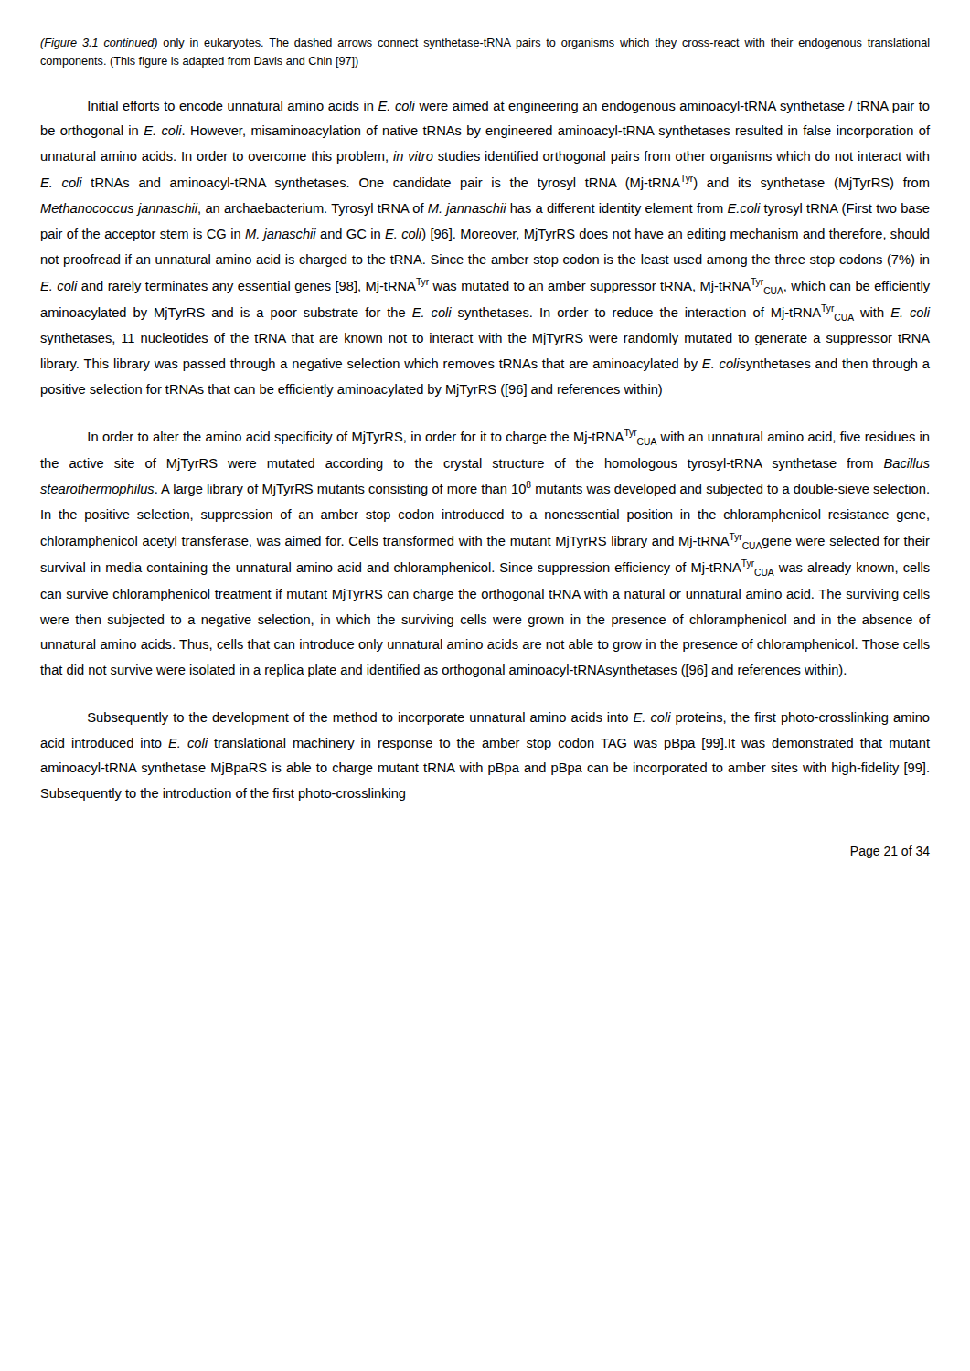(Figure 3.1 continued) only in eukaryotes. The dashed arrows connect synthetase-tRNA pairs to organisms which they cross-react with their endogenous translational components. (This figure is adapted from Davis and Chin [97])
Initial efforts to encode unnatural amino acids in E. coli were aimed at engineering an endogenous aminoacyl-tRNA synthetase / tRNA pair to be orthogonal in E. coli. However, misaminoacylation of native tRNAs by engineered aminoacyl-tRNA synthetases resulted in false incorporation of unnatural amino acids. In order to overcome this problem, in vitro studies identified orthogonal pairs from other organisms which do not interact with E. coli tRNAs and aminoacyl-tRNA synthetases. One candidate pair is the tyrosyl tRNA (Mj-tRNATyr) and its synthetase (MjTyrRS) from Methanococcus jannaschii, an archaebacterium. Tyrosyl tRNA of M. jannaschii has a different identity element from E.coli tyrosyl tRNA (First two base pair of the acceptor stem is CG in M. janaschii and GC in E. coli) [96]. Moreover, MjTyrRS does not have an editing mechanism and therefore, should not proofread if an unnatural amino acid is charged to the tRNA. Since the amber stop codon is the least used among the three stop codons (7%) in E. coli and rarely terminates any essential genes [98], Mj-tRNATyr was mutated to an amber suppressor tRNA, Mj-tRNATyrCUA, which can be efficiently aminoacylated by MjTyrRS and is a poor substrate for the E. coli synthetases. In order to reduce the interaction of Mj-tRNATyrCUA with E. coli synthetases, 11 nucleotides of the tRNA that are known not to interact with the MjTyrRS were randomly mutated to generate a suppressor tRNA library. This library was passed through a negative selection which removes tRNAs that are aminoacylated by E. colisynthetases and then through a positive selection for tRNAs that can be efficiently aminoacylated by MjTyrRS ([96] and references within)
In order to alter the amino acid specificity of MjTyrRS, in order for it to charge the Mj-tRNATyrCUA with an unnatural amino acid, five residues in the active site of MjTyrRS were mutated according to the crystal structure of the homologous tyrosyl-tRNA synthetase from Bacillus stearothermophilus. A large library of MjTyrRS mutants consisting of more than 108 mutants was developed and subjected to a double-sieve selection. In the positive selection, suppression of an amber stop codon introduced to a nonessential position in the chloramphenicol resistance gene, chloramphenicol acetyl transferase, was aimed for. Cells transformed with the mutant MjTyrRS library and Mj-tRNATyrCUAgene were selected for their survival in media containing the unnatural amino acid and chloramphenicol. Since suppression efficiency of Mj-tRNATyrCUA was already known, cells can survive chloramphenicol treatment if mutant MjTyrRS can charge the orthogonal tRNA with a natural or unnatural amino acid. The surviving cells were then subjected to a negative selection, in which the surviving cells were grown in the presence of chloramphenicol and in the absence of unnatural amino acids. Thus, cells that can introduce only unnatural amino acids are not able to grow in the presence of chloramphenicol. Those cells that did not survive were isolated in a replica plate and identified as orthogonal aminoacyl-tRNAsynthetases ([96] and references within).
Subsequently to the development of the method to incorporate unnatural amino acids into E. coli proteins, the first photo-crosslinking amino acid introduced into E. coli translational machinery in response to the amber stop codon TAG was pBpa [99].It was demonstrated that mutant aminoacyl-tRNA synthetase MjBpaRS is able to charge mutant tRNA with pBpa and pBpa can be incorporated to amber sites with high-fidelity [99]. Subsequently to the introduction of the first photo-crosslinking
Page 21 of 34